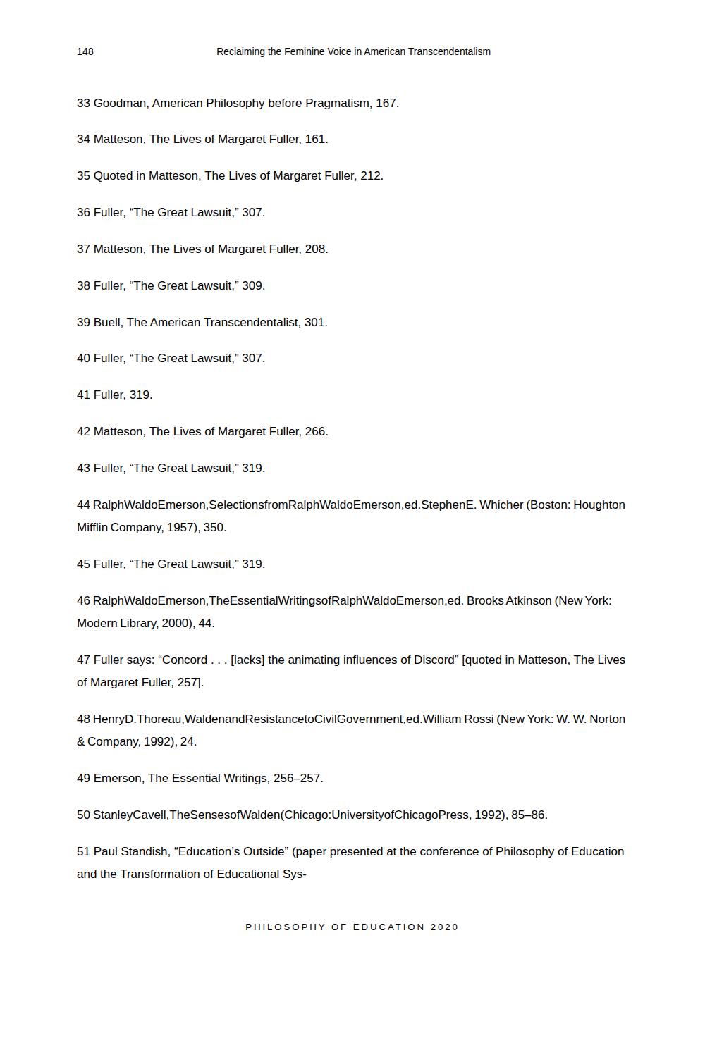148
Reclaiming the Feminine Voice in American Transcendentalism
Goodman, American Philosophy before Pragmatism, 167.
Matteson, The Lives of Margaret Fuller, 161.
Quoted in Matteson, The Lives of Margaret Fuller, 212.
Fuller, “The Great Lawsuit,” 307.
Matteson, The Lives of Margaret Fuller, 208.
Fuller, “The Great Lawsuit,” 309.
Buell, The American Transcendentalist, 301.
Fuller, “The Great Lawsuit,” 307.
Fuller, 319.
Matteson, The Lives of Margaret Fuller, 266.
Fuller, “The Great Lawsuit,” 319.
RalphWaldoEmerson,SelectionsfromRalphWaldoEmerson,ed.StephenE. Whicher (Boston: Houghton Mifflin Company, 1957), 350.
Fuller, “The Great Lawsuit,” 319.
RalphWaldoEmerson,TheEssentialWritingsofRalphWaldoEmerson,ed. Brooks Atkinson (New York: Modern Library, 2000), 44.
Fuller says: “Concord . . . [lacks] the animating influences of Discord” [quoted in Matteson, The Lives of Margaret Fuller, 257].
HenryD.Thoreau,WaldenandResistancetoCivilGovernment,ed.William Rossi (New York: W. W. Norton & Company, 1992), 24.
Emerson, The Essential Writings, 256–257.
StanleyCavell,TheSensesofWalden(Chicago:UniversityofChicagoPress, 1992), 85–86.
Paul Standish, “Education’s Outside” (paper presented at the conference of Philosophy of Education and the Transformation of Educational Sys-
Philosophy of Education 2020